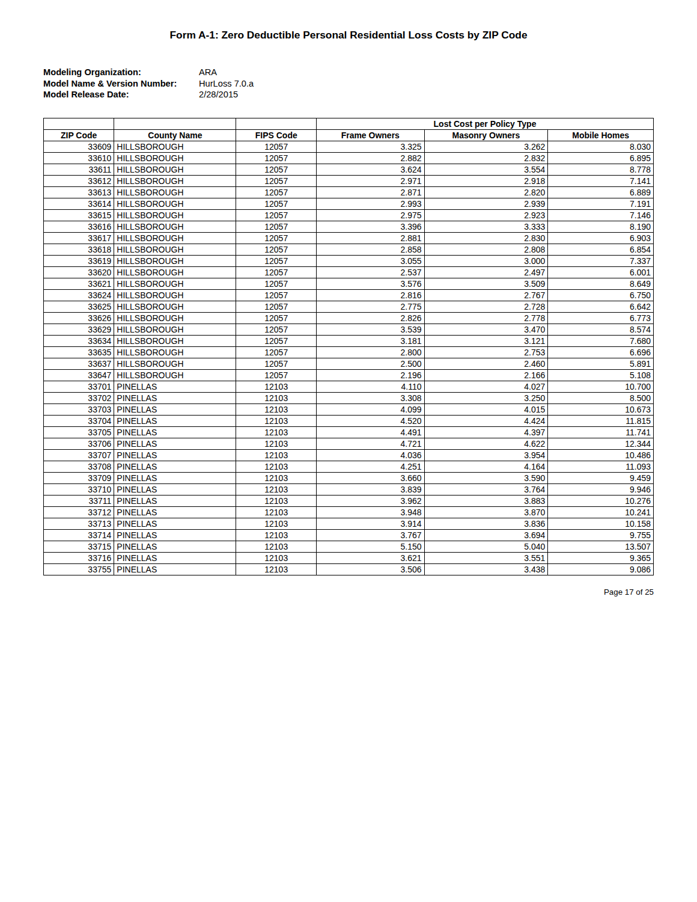Form A-1: Zero Deductible Personal Residential Loss Costs by ZIP Code
| Modeling Organization: | ARA |
| Model Name & Version Number: | HurLoss 7.0.a |
| Model Release Date: | 2/28/2015 |
| | | | Lost Cost per Policy Type |
| --- | --- | --- | --- |
| ZIP Code | County Name | FIPS Code | Frame Owners | Masonry Owners | Mobile Homes |
| 33609 | HILLSBOROUGH | 12057 | 3.325 | 3.262 | 8.030 |
| 33610 | HILLSBOROUGH | 12057 | 2.882 | 2.832 | 6.895 |
| 33611 | HILLSBOROUGH | 12057 | 3.624 | 3.554 | 8.778 |
| 33612 | HILLSBOROUGH | 12057 | 2.971 | 2.918 | 7.141 |
| 33613 | HILLSBOROUGH | 12057 | 2.871 | 2.820 | 6.889 |
| 33614 | HILLSBOROUGH | 12057 | 2.993 | 2.939 | 7.191 |
| 33615 | HILLSBOROUGH | 12057 | 2.975 | 2.923 | 7.146 |
| 33616 | HILLSBOROUGH | 12057 | 3.396 | 3.333 | 8.190 |
| 33617 | HILLSBOROUGH | 12057 | 2.881 | 2.830 | 6.903 |
| 33618 | HILLSBOROUGH | 12057 | 2.858 | 2.808 | 6.854 |
| 33619 | HILLSBOROUGH | 12057 | 3.055 | 3.000 | 7.337 |
| 33620 | HILLSBOROUGH | 12057 | 2.537 | 2.497 | 6.001 |
| 33621 | HILLSBOROUGH | 12057 | 3.576 | 3.509 | 8.649 |
| 33624 | HILLSBOROUGH | 12057 | 2.816 | 2.767 | 6.750 |
| 33625 | HILLSBOROUGH | 12057 | 2.775 | 2.728 | 6.642 |
| 33626 | HILLSBOROUGH | 12057 | 2.826 | 2.778 | 6.773 |
| 33629 | HILLSBOROUGH | 12057 | 3.539 | 3.470 | 8.574 |
| 33634 | HILLSBOROUGH | 12057 | 3.181 | 3.121 | 7.680 |
| 33635 | HILLSBOROUGH | 12057 | 2.800 | 2.753 | 6.696 |
| 33637 | HILLSBOROUGH | 12057 | 2.500 | 2.460 | 5.891 |
| 33647 | HILLSBOROUGH | 12057 | 2.196 | 2.166 | 5.108 |
| 33701 | PINELLAS | 12103 | 4.110 | 4.027 | 10.700 |
| 33702 | PINELLAS | 12103 | 3.308 | 3.250 | 8.500 |
| 33703 | PINELLAS | 12103 | 4.099 | 4.015 | 10.673 |
| 33704 | PINELLAS | 12103 | 4.520 | 4.424 | 11.815 |
| 33705 | PINELLAS | 12103 | 4.491 | 4.397 | 11.741 |
| 33706 | PINELLAS | 12103 | 4.721 | 4.622 | 12.344 |
| 33707 | PINELLAS | 12103 | 4.036 | 3.954 | 10.486 |
| 33708 | PINELLAS | 12103 | 4.251 | 4.164 | 11.093 |
| 33709 | PINELLAS | 12103 | 3.660 | 3.590 | 9.459 |
| 33710 | PINELLAS | 12103 | 3.839 | 3.764 | 9.946 |
| 33711 | PINELLAS | 12103 | 3.962 | 3.883 | 10.276 |
| 33712 | PINELLAS | 12103 | 3.948 | 3.870 | 10.241 |
| 33713 | PINELLAS | 12103 | 3.914 | 3.836 | 10.158 |
| 33714 | PINELLAS | 12103 | 3.767 | 3.694 | 9.755 |
| 33715 | PINELLAS | 12103 | 5.150 | 5.040 | 13.507 |
| 33716 | PINELLAS | 12103 | 3.621 | 3.551 | 9.365 |
| 33755 | PINELLAS | 12103 | 3.506 | 3.438 | 9.086 |
Page 17 of 25